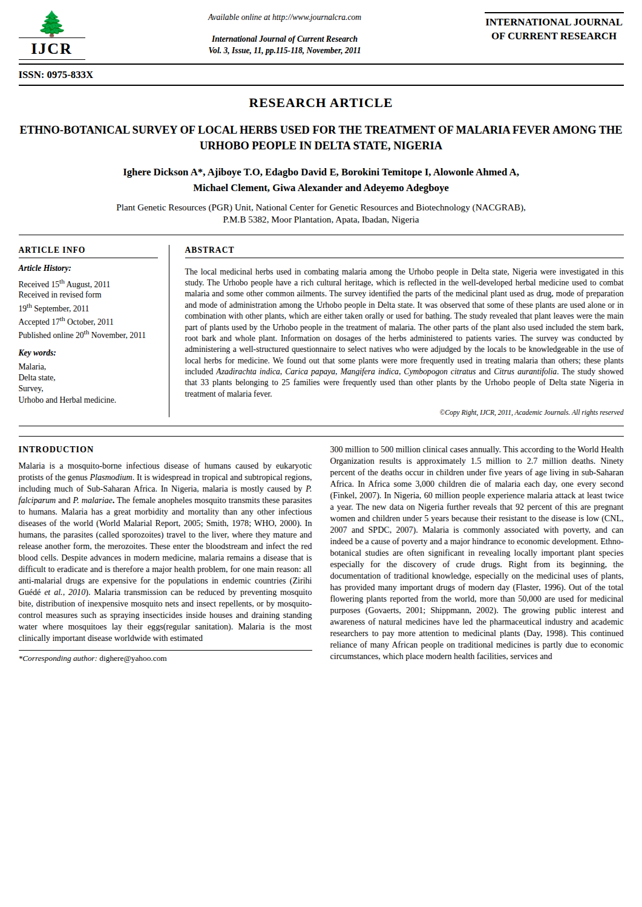🌲
IJCR
Available online at http://www.journalcra.com
International Journal of Current Research
Vol. 3, Issue, 11, pp.115-118, November, 2011
INTERNATIONAL JOURNAL
OF CURRENT RESEARCH
ISSN: 0975-833X
RESEARCH ARTICLE
Ethno-Botanical Survey of Local Herbs Used for the Treatment of Malaria Fever Among the Urhobo People in Delta State, Nigeria
Ighere Dickson A*, Ajiboye T.O, Edagbo David E, Borokini Temitope I, Alowonle Ahmed A,
Michael Clement, Giwa Alexander and Adeyemo Adegboye
Plant Genetic Resources (PGR) Unit, National Center for Genetic Resources and Biotechnology (NACGRAB),
P.M.B 5382, Moor Plantation, Apata, Ibadan, Nigeria
ARTICLE INFO
Article History:
Received 15th August, 2011
Received in revised form
19th September, 2011
Accepted 17th October, 2011
Published online 20th November, 2011
Key words:
Malaria,
Delta state,
Survey,
Urhobo and Herbal medicine.
ABSTRACT
The local medicinal herbs used in combating malaria among the Urhobo people in Delta state, Nigeria were investigated in this study. The Urhobo people have a rich cultural heritage, which is reflected in the well-developed herbal medicine used to combat malaria and some other common ailments. The survey identified the parts of the medicinal plant used as drug, mode of preparation and mode of administration among the Urhobo people in Delta state. It was observed that some of these plants are used alone or in combination with other plants, which are either taken orally or used for bathing. The study revealed that plant leaves were the main part of plants used by the Urhobo people in the treatment of malaria. The other parts of the plant also used included the stem bark, root bark and whole plant. Information on dosages of the herbs administered to patients varies. The survey was conducted by administering a well-structured questionnaire to select natives who were adjudged by the locals to be knowledgeable in the use of local herbs for medicine. We found out that some plants were more frequently used in treating malaria than others; these plants included Azadirachta indica, Carica papaya, Mangifera indica, Cymbopogon citratus and Citrus aurantifolia. The study showed that 33 plants belonging to 25 families were frequently used than other plants by the Urhobo people of Delta state Nigeria in treatment of malaria fever.
©Copy Right, IJCR, 2011, Academic Journals. All rights reserved
INTRODUCTION
Malaria is a mosquito-borne infectious disease of humans caused by eukaryotic protists of the genus Plasmodium. It is widespread in tropical and subtropical regions, including much of Sub-Saharan Africa. In Nigeria, malaria is mostly caused by P. falciparum and P. malariae. The female anopheles mosquito transmits these parasites to humans. Malaria has a great morbidity and mortality than any other infectious diseases of the world (World Malarial Report, 2005; Smith, 1978; WHO, 2000). In humans, the parasites (called sporozoites) travel to the liver, where they mature and release another form, the merozoites. These enter the bloodstream and infect the red blood cells. Despite advances in modern medicine, malaria remains a disease that is difficult to eradicate and is therefore a major health problem, for one main reason: all anti-malarial drugs are expensive for the populations in endemic countries (Zirihi Guédé et al., 2010). Malaria transmission can be reduced by preventing mosquito bite, distribution of inexpensive mosquito nets and insect repellents, or by mosquito-control measures such as spraying insecticides inside houses and draining standing water where mosquitoes lay their eggs(regular sanitation). Malaria is the most clinically important disease worldwide with estimated
*Corresponding author: dighere@yahoo.com
300 million to 500 million clinical cases annually. This according to the World Health Organization results is approximately 1.5 million to 2.7 million deaths. Ninety percent of the deaths occur in children under five years of age living in sub-Saharan Africa. In Africa some 3,000 children die of malaria each day, one every second (Finkel, 2007). In Nigeria, 60 million people experience malaria attack at least twice a year. The new data on Nigeria further reveals that 92 percent of this are pregnant women and children under 5 years because their resistant to the disease is low (CNL, 2007 and SPDC, 2007). Malaria is commonly associated with poverty, and can indeed be a cause of poverty and a major hindrance to economic development. Ethno-botanical studies are often significant in revealing locally important plant species especially for the discovery of crude drugs. Right from its beginning, the documentation of traditional knowledge, especially on the medicinal uses of plants, has provided many important drugs of modern day (Flaster, 1996). Out of the total flowering plants reported from the world, more than 50,000 are used for medicinal purposes (Govaerts, 2001; Shippmann, 2002). The growing public interest and awareness of natural medicines have led the pharmaceutical industry and academic researchers to pay more attention to medicinal plants (Day, 1998). This continued reliance of many African people on traditional medicines is partly due to economic circumstances, which place modern health facilities, services and